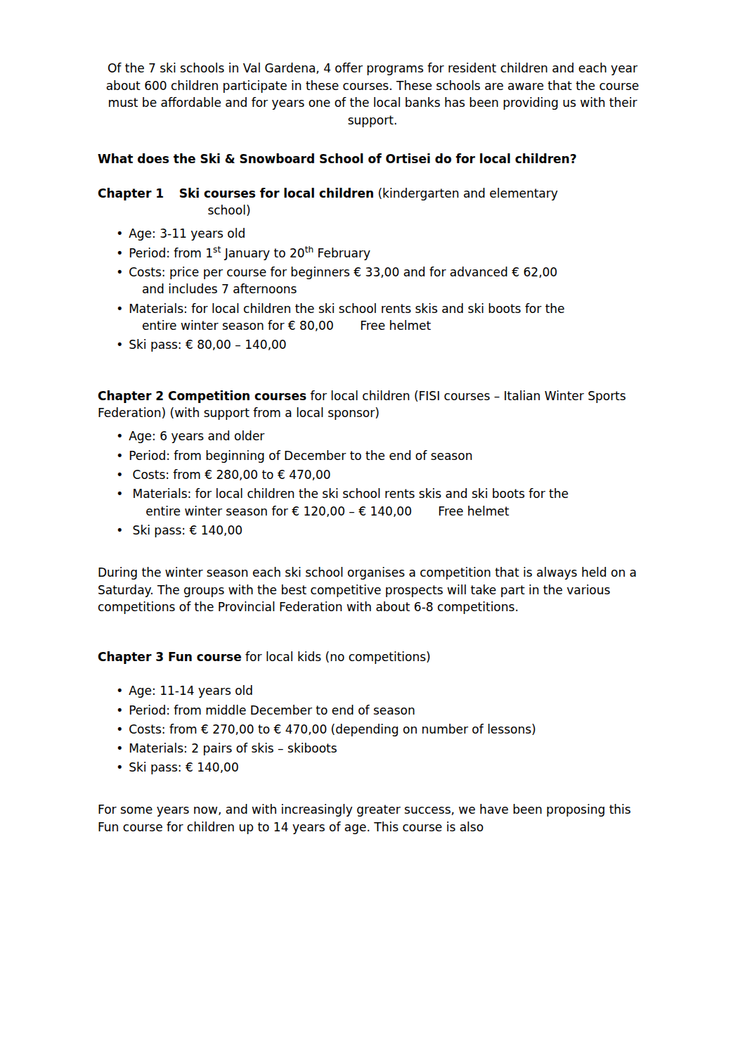Of the 7 ski schools in Val Gardena, 4 offer programs for resident children and each year about 600 children participate in these courses. These schools are aware that the course must be affordable and for years one of the local banks has been providing us with their support.
What does the Ski & Snowboard School of Ortisei do for local children?
Chapter 1 Ski courses for local children (kindergarten and elementary school)
Age: 3-11 years old
Period: from 1st January to 20th February
Costs: price per course for beginners € 33,00 and for advanced € 62,00 and includes 7 afternoons
Materials: for local children the ski school rents skis and ski boots for the entire winter season for € 80,00 Free helmet
Ski pass: € 80,00 – 140,00
Chapter 2 Competition courses for local children (FISI courses – Italian Winter Sports Federation) (with support from a local sponsor)
Age: 6 years and older
Period: from beginning of December to the end of season
Costs: from € 280,00 to € 470,00
Materials: for local children the ski school rents skis and ski boots for the entire winter season for € 120,00 – € 140,00 Free helmet
Ski pass: € 140,00
During the winter season each ski school organises a competition that is always held on a Saturday. The groups with the best competitive prospects will take part in the various competitions of the Provincial Federation with about 6-8 competitions.
Chapter 3 Fun course for local kids (no competitions)
Age: 11-14 years old
Period: from middle December to end of season
Costs: from € 270,00 to € 470,00 (depending on number of lessons)
Materials: 2 pairs of skis – skiboots
Ski pass: € 140,00
For some years now, and with increasingly greater success, we have been proposing this Fun course for children up to 14 years of age. This course is also